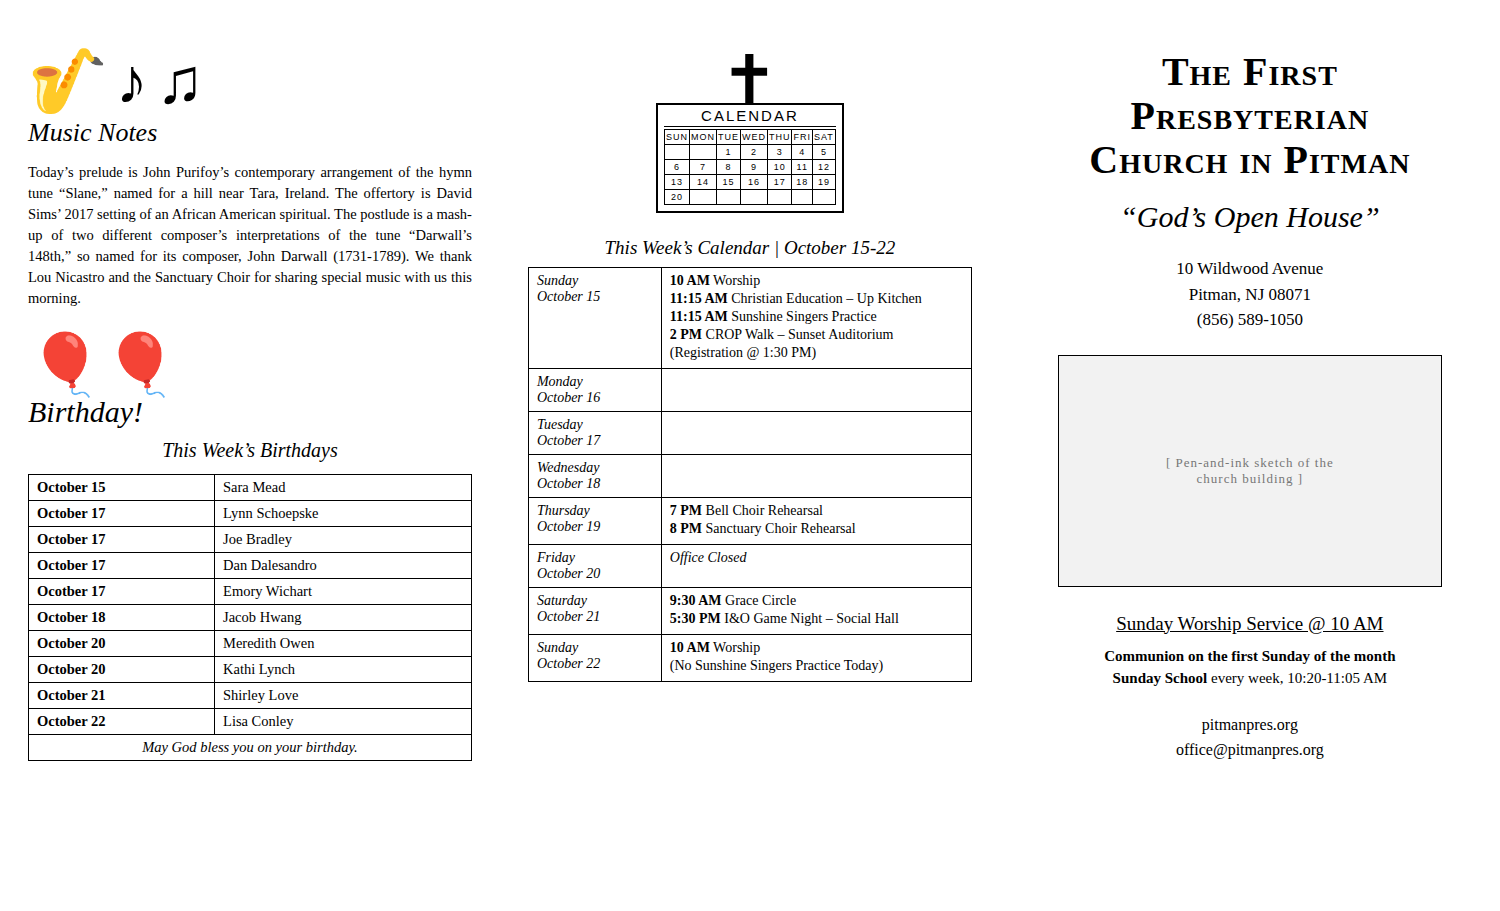🎷 ♪ ♫
Music Notes
Today’s prelude is John Purifoy’s contemporary arrangement of the hymn tune “Slane,” named for a hill near Tara, Ireland. The offertory is David Sims’ 2017 setting of an African American spiritual. The postlude is a mash-up of two different composer’s interpretations of the tune “Darwall’s 148th,” so named for its composer, John Darwall (1731-1789). We thank Lou Nicastro and the Sanctuary Choir for sharing special music with us this morning.
🎈🎈
Birthday!
This Week’s Birthdays
| October 15 | Sara Mead |
| October 17 | Lynn Schoepske |
| October 17 | Joe Bradley |
| October 17 | Dan Dalesandro |
| Ocotber 17 | Emory Wichart |
| October 18 | Jacob Hwang |
| October 20 | Meredith Owen |
| October 20 | Kathi Lynch |
| October 21 | Shirley Love |
| October 22 | Lisa Conley |
| May God bless you on your birthday. |
✝
CALENDAR
| SUN | MON | TUE | WED | THU | FRI | SAT |
| --- | --- | --- | --- | --- | --- | --- |
| | | 1 | 2 | 3 | 4 | 5 |
| 6 | 7 | 8 | 9 | 10 | 11 | 12 |
| 13 | 14 | 15 | 16 | 17 | 18 | 19 |
| 20 | | | | | | |
This Week’s Calendar | October 15-22
| Sunday October 15 | 10 AM Worship 11:15 AM Christian Education – Up Kitchen 11:15 AM Sunshine Singers Practice 2 PM CROP Walk – Sunset Auditorium (Registration @ 1:30 PM) |
| Monday October 16 | |
| Tuesday October 17 | |
| Wednesday October 18 | |
| Thursday October 19 | 7 PM Bell Choir Rehearsal 8 PM Sanctuary Choir Rehearsal |
| Friday October 20 | Office Closed |
| Saturday October 21 | 9:30 AM Grace Circle 5:30 PM I&O Game Night – Social Hall |
| Sunday October 22 | 10 AM Worship (No Sunshine Singers Practice Today) |
The First
Presbyterian
Church in Pitman
“God’s Open House”
10 Wildwood Avenue
Pitman, NJ 08071
(856) 589-1050
[ Pen-and-ink sketch of the church building ]
Sunday Worship Service @ 10 AM
Communion on the first Sunday of the month
Sunday School every week, 10:20-11:05 AM
pitmanpres.org
office@pitmanpres.org